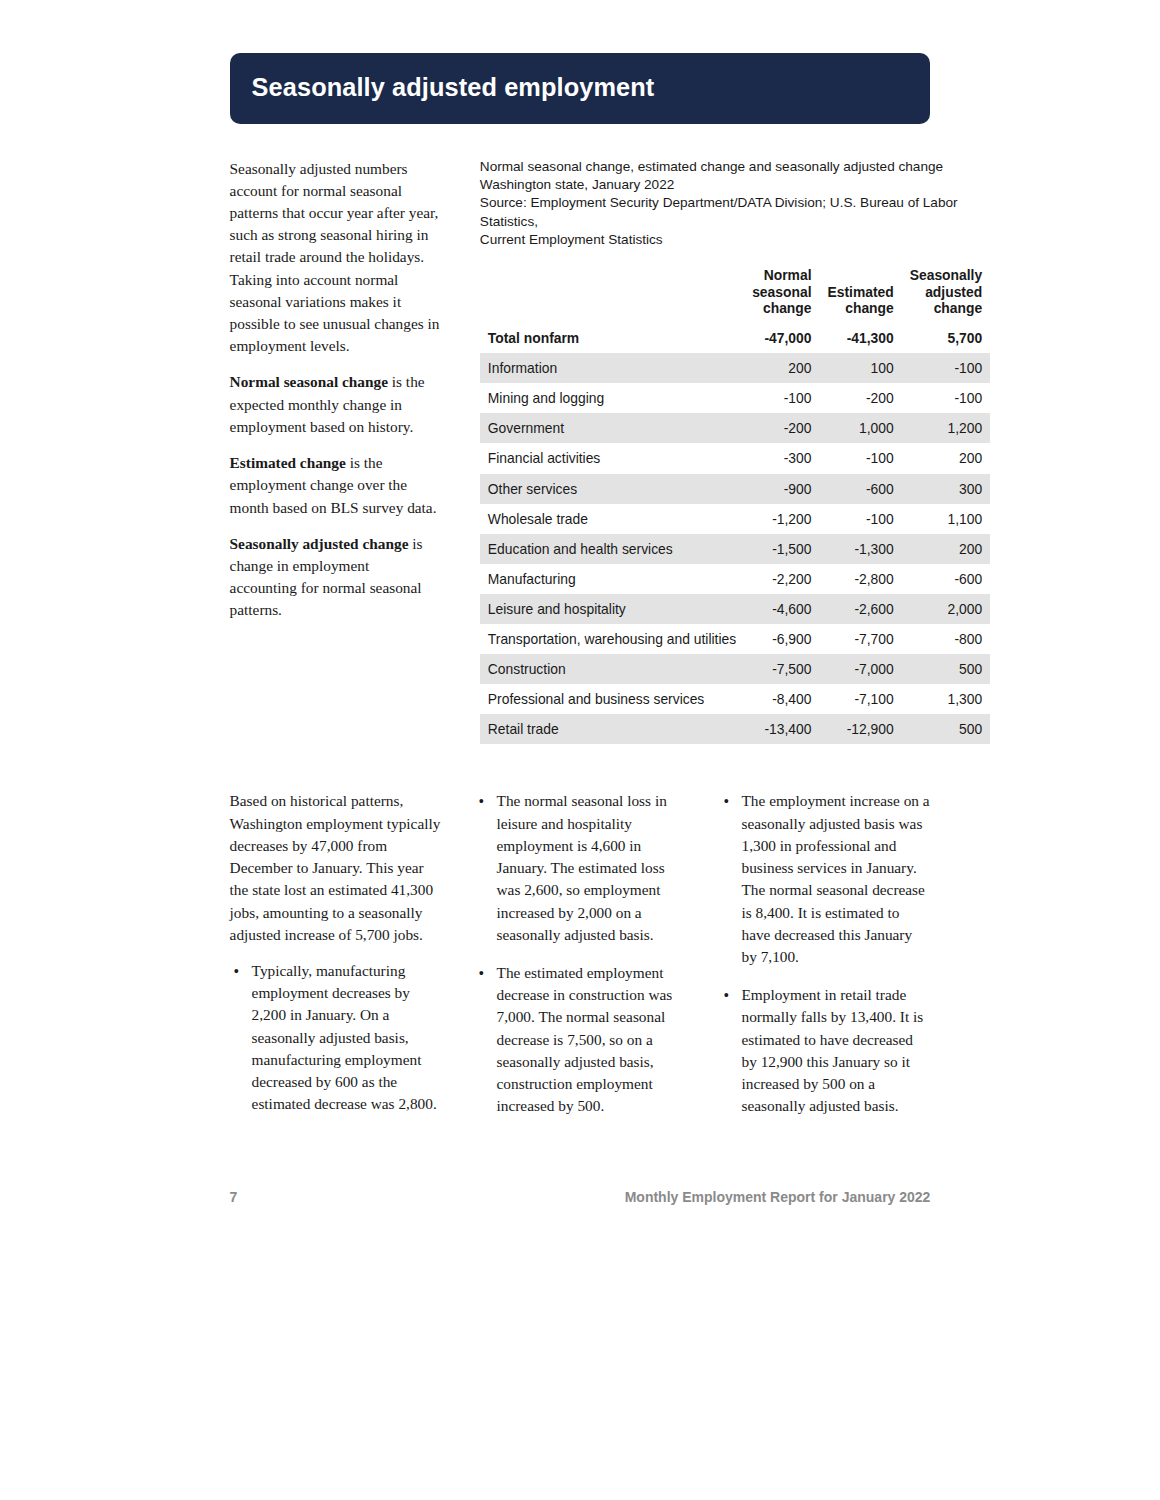Seasonally adjusted employment
Seasonally adjusted numbers account for normal seasonal patterns that occur year after year, such as strong seasonal hiring in retail trade around the holidays. Taking into account normal seasonal variations makes it possible to see unusual changes in employment levels.
Normal seasonal change is the expected monthly change in employment based on history.
Estimated change is the employment change over the month based on BLS survey data.
Seasonally adjusted change is change in employment accounting for normal seasonal patterns.
Normal seasonal change, estimated change and seasonally adjusted change
Washington state, January 2022
Source: Employment Security Department/DATA Division; U.S. Bureau of Labor Statistics,
Current Employment Statistics
| | Normal seasonal change | Estimated change | Seasonally adjusted change |
| --- | --- | --- | --- |
| Total nonfarm | -47,000 | -41,300 | 5,700 |
| Information | 200 | 100 | -100 |
| Mining and logging | -100 | -200 | -100 |
| Government | -200 | 1,000 | 1,200 |
| Financial activities | -300 | -100 | 200 |
| Other services | -900 | -600 | 300 |
| Wholesale trade | -1,200 | -100 | 1,100 |
| Education and health services | -1,500 | -1,300 | 200 |
| Manufacturing | -2,200 | -2,800 | -600 |
| Leisure and hospitality | -4,600 | -2,600 | 2,000 |
| Transportation, warehousing and utilities | -6,900 | -7,700 | -800 |
| Construction | -7,500 | -7,000 | 500 |
| Professional and business services | -8,400 | -7,100 | 1,300 |
| Retail trade | -13,400 | -12,900 | 500 |
Based on historical patterns, Washington employment typically decreases by 47,000 from December to January. This year the state lost an estimated 41,300 jobs, amounting to a seasonally adjusted increase of 5,700 jobs.
Typically, manufacturing employment decreases by 2,200 in January. On a seasonally adjusted basis, manufacturing employment decreased by 600 as the estimated decrease was 2,800.
The normal seasonal loss in leisure and hospitality employment is 4,600 in January. The estimated loss was 2,600, so employment increased by 2,000 on a seasonally adjusted basis.
The estimated employment decrease in construction was 7,000. The normal seasonal decrease is 7,500, so on a seasonally adjusted basis, construction employment increased by 500.
The employment increase on a seasonally adjusted basis was 1,300 in professional and business services in January. The normal seasonal decrease is 8,400. It is estimated to have decreased this January by 7,100.
Employment in retail trade normally falls by 13,400. It is estimated to have decreased by 12,900 this January so it increased by 500 on a seasonally adjusted basis.
7
Monthly Employment Report for January 2022